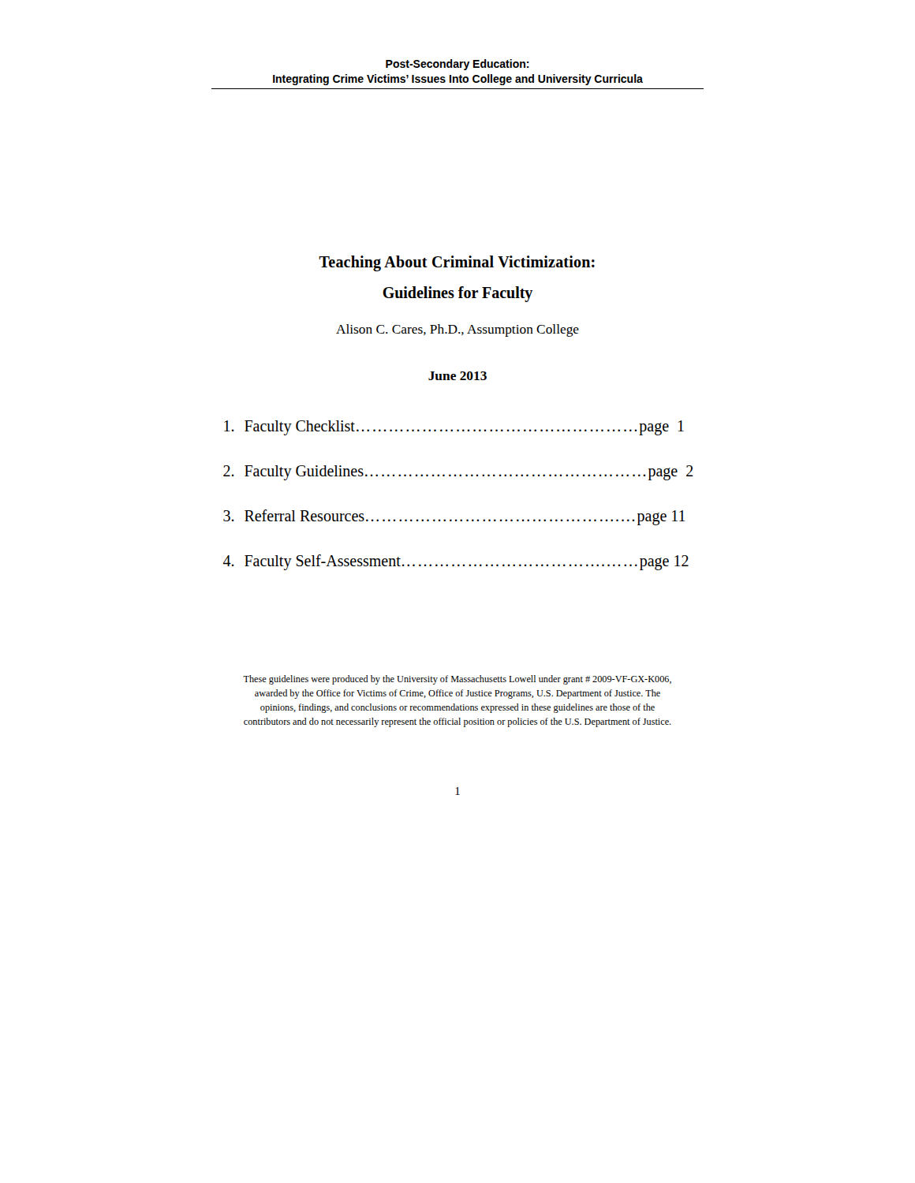Post-Secondary Education:
Integrating Crime Victims’ Issues Into College and University Curricula
Teaching About Criminal Victimization:
Guidelines for Faculty
Alison C. Cares, Ph.D., Assumption College
June 2013
1. Faculty Checklist……………………………………………page 1
2. Faculty Guidelines……………………………………………page 2
3. Referral Resources……………………………………….…page 11
4. Faculty Self-Assessment……………………………….……page 12
These guidelines were produced by the University of Massachusetts Lowell under grant # 2009-VF-GX-K006, awarded by the Office for Victims of Crime, Office of Justice Programs, U.S. Department of Justice. The opinions, findings, and conclusions or recommendations expressed in these guidelines are those of the contributors and do not necessarily represent the official position or policies of the U.S. Department of Justice.
1